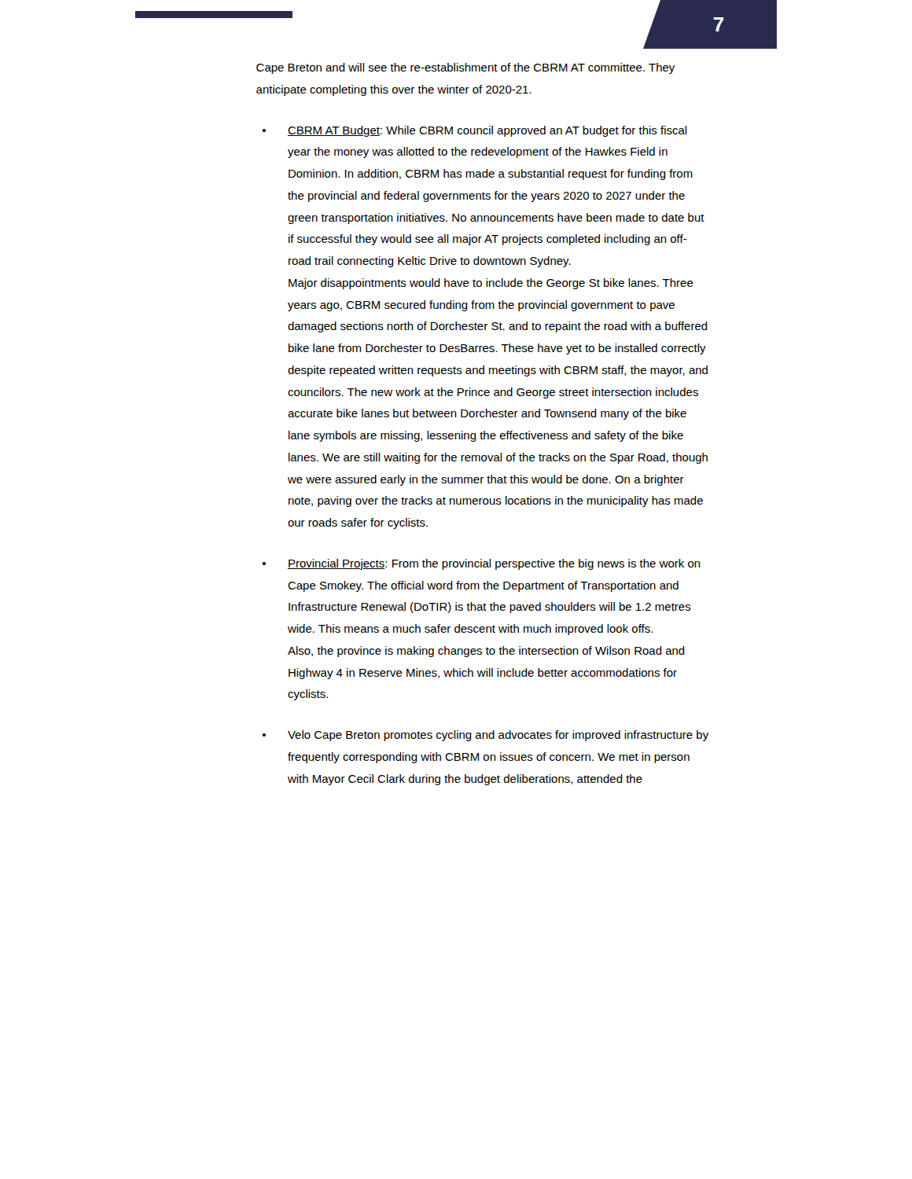7
Cape Breton and will see the re-establishment of the CBRM AT committee. They anticipate completing this over the winter of 2020-21.
CBRM AT Budget: While CBRM council approved an AT budget for this fiscal year the money was allotted to the redevelopment of the Hawkes Field in Dominion. In addition, CBRM has made a substantial request for funding from the provincial and federal governments for the years 2020 to 2027 under the green transportation initiatives. No announcements have been made to date but if successful they would see all major AT projects completed including an off-road trail connecting Keltic Drive to downtown Sydney.
Major disappointments would have to include the George St bike lanes. Three years ago, CBRM secured funding from the provincial government to pave damaged sections north of Dorchester St. and to repaint the road with a buffered bike lane from Dorchester to DesBarres. These have yet to be installed correctly despite repeated written requests and meetings with CBRM staff, the mayor, and councilors. The new work at the Prince and George street intersection includes accurate bike lanes but between Dorchester and Townsend many of the bike lane symbols are missing, lessening the effectiveness and safety of the bike lanes. We are still waiting for the removal of the tracks on the Spar Road, though we were assured early in the summer that this would be done. On a brighter note, paving over the tracks at numerous locations in the municipality has made our roads safer for cyclists.
Provincial Projects: From the provincial perspective the big news is the work on Cape Smokey. The official word from the Department of Transportation and Infrastructure Renewal (DoTIR) is that the paved shoulders will be 1.2 metres wide. This means a much safer descent with much improved look offs.
Also, the province is making changes to the intersection of Wilson Road and Highway 4 in Reserve Mines, which will include better accommodations for cyclists.
Velo Cape Breton promotes cycling and advocates for improved infrastructure by frequently corresponding with CBRM on issues of concern. We met in person with Mayor Cecil Clark during the budget deliberations, attended the